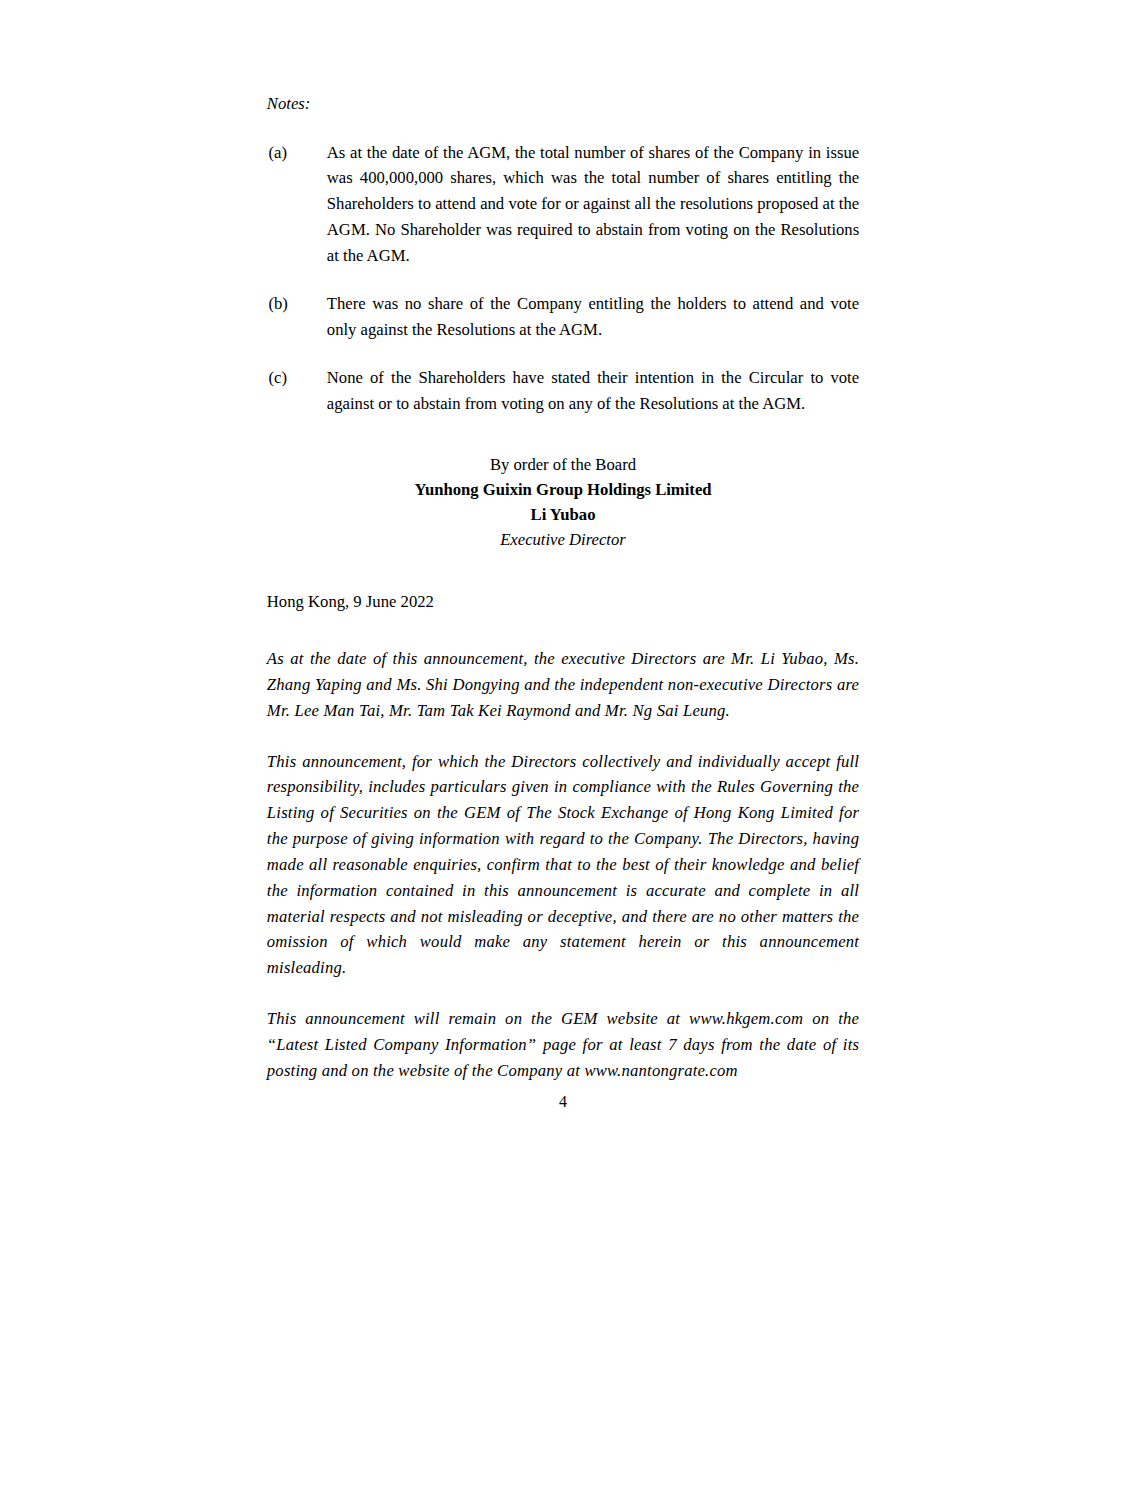Notes:
(a)
As at the date of the AGM, the total number of shares of the Company in issue was 400,000,000 shares, which was the total number of shares entitling the Shareholders to attend and vote for or against all the resolutions proposed at the AGM. No Shareholder was required to abstain from voting on the Resolutions at the AGM.
(b)
There was no share of the Company entitling the holders to attend and vote only against the Resolutions at the AGM.
(c)
None of the Shareholders have stated their intention in the Circular to vote against or to abstain from voting on any of the Resolutions at the AGM.
By order of the Board Yunhong Guixin Group Holdings Limited Li Yubao Executive Director
Hong Kong, 9 June 2022
As at the date of this announcement, the executive Directors are Mr. Li Yubao, Ms. Zhang Yaping and Ms. Shi Dongying and the independent non-executive Directors are Mr. Lee Man Tai, Mr. Tam Tak Kei Raymond and Mr. Ng Sai Leung.
This announcement, for which the Directors collectively and individually accept full responsibility, includes particulars given in compliance with the Rules Governing the Listing of Securities on the GEM of The Stock Exchange of Hong Kong Limited for the purpose of giving information with regard to the Company. The Directors, having made all reasonable enquiries, confirm that to the best of their knowledge and belief the information contained in this announcement is accurate and complete in all material respects and not misleading or deceptive, and there are no other matters the omission of which would make any statement herein or this announcement misleading.
This announcement will remain on the GEM website at www.hkgem.com on the “Latest Listed Company Information” page for at least 7 days from the date of its posting and on the website of the Company at www.nantongrate.com
4